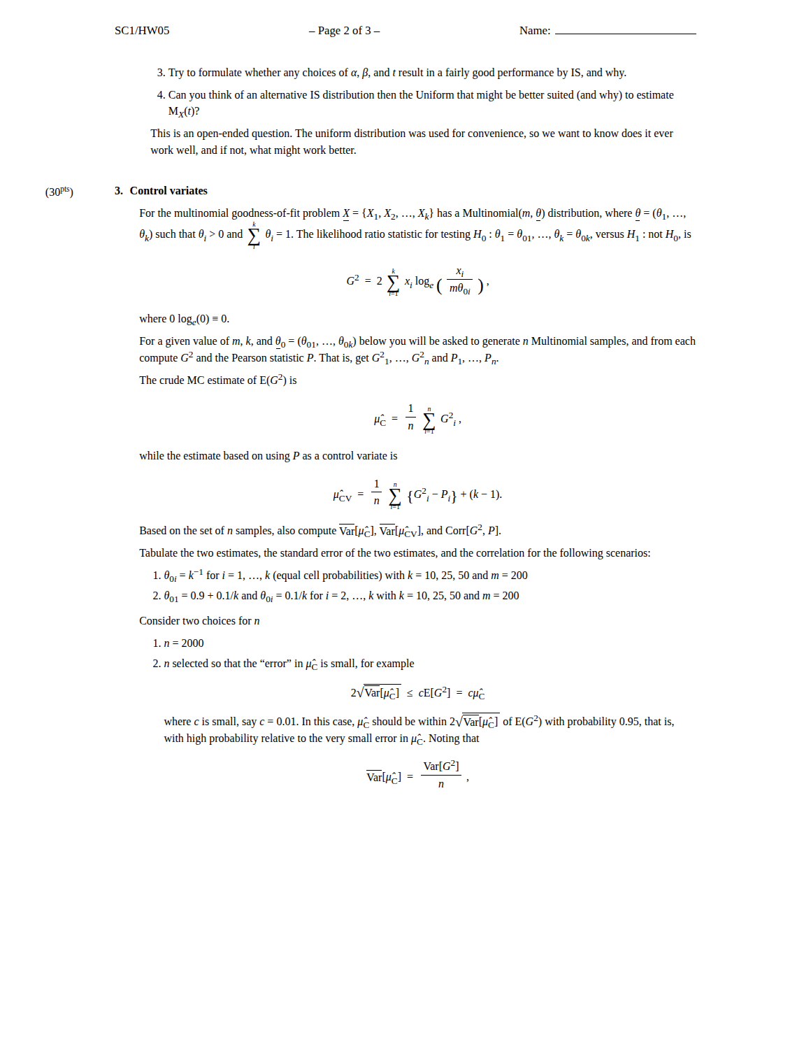SC1/HW05
– Page 2 of 3 –
Name:
Try to formulate whether any choices of α, β, and t result in a fairly good performance by IS, and why.
Can you think of an alternative IS distribution then the Uniform that might be better suited (and why) to estimate MX(t)?
This is an open-ended question. The uniform distribution was used for convenience, so we want to know does it ever work well, and if not, what might work better.
(30pts)
3.
Control variates
For the multinomial goodness-of-fit problem X = {X1, X2, …, Xk} has a Multinomial(m, θ) distribution, where θ = (θ1, …, θk) such that θi > 0 and k∑i θi = 1. The likelihood ratio statistic for testing H0 : θ1 = θ01, …, θk = θ0k, versus H1 : not H0, is
G2 = 2 k∑i=1 xi loge ( xi mθ0i ) ,
where 0 loge(0) ≡ 0.
For a given value of m, k, and θ0 = (θ01, …, θ0k) below you will be asked to generate n Multinomial samples, and from each compute G2 and the Pearson statistic P. That is, get G21, …, G2n and P1, …, Pn.
The crude MC estimate of E(G2) is
μ̂C = 1 n n∑i=1 G2i ,
while the estimate based on using P as a control variate is
μ̂CV = 1 n n∑i=1 {G2i − Pi} + (k − 1).
Based on the set of n samples, also compute Var[μ̂C], Var[μ̂CV], and Corr[G2, P].
Tabulate the two estimates, the standard error of the two estimates, and the correlation for the following scenarios:
θ0i = k−1 for i = 1, …, k (equal cell probabilities) with k = 10, 25, 50 and m = 200
θ01 = 0.9 + 0.1/k and θ0i = 0.1/k for i = 2, …, k with k = 10, 25, 50 and m = 200
Consider two choices for n
n = 2000
n selected so that the “error” in μ̂C is small, for example
2Var[μ̂C] ≤ cE[G2] = cμ̂C
where c is small, say c = 0.01. In this case, μ̂C should be within 2Var[μ̂C] of E(G2) with probability 0.95, that is, with high probability relative to the very small error in μ̂C. Noting that
Var[μ̂C] = Var[G2] n ,